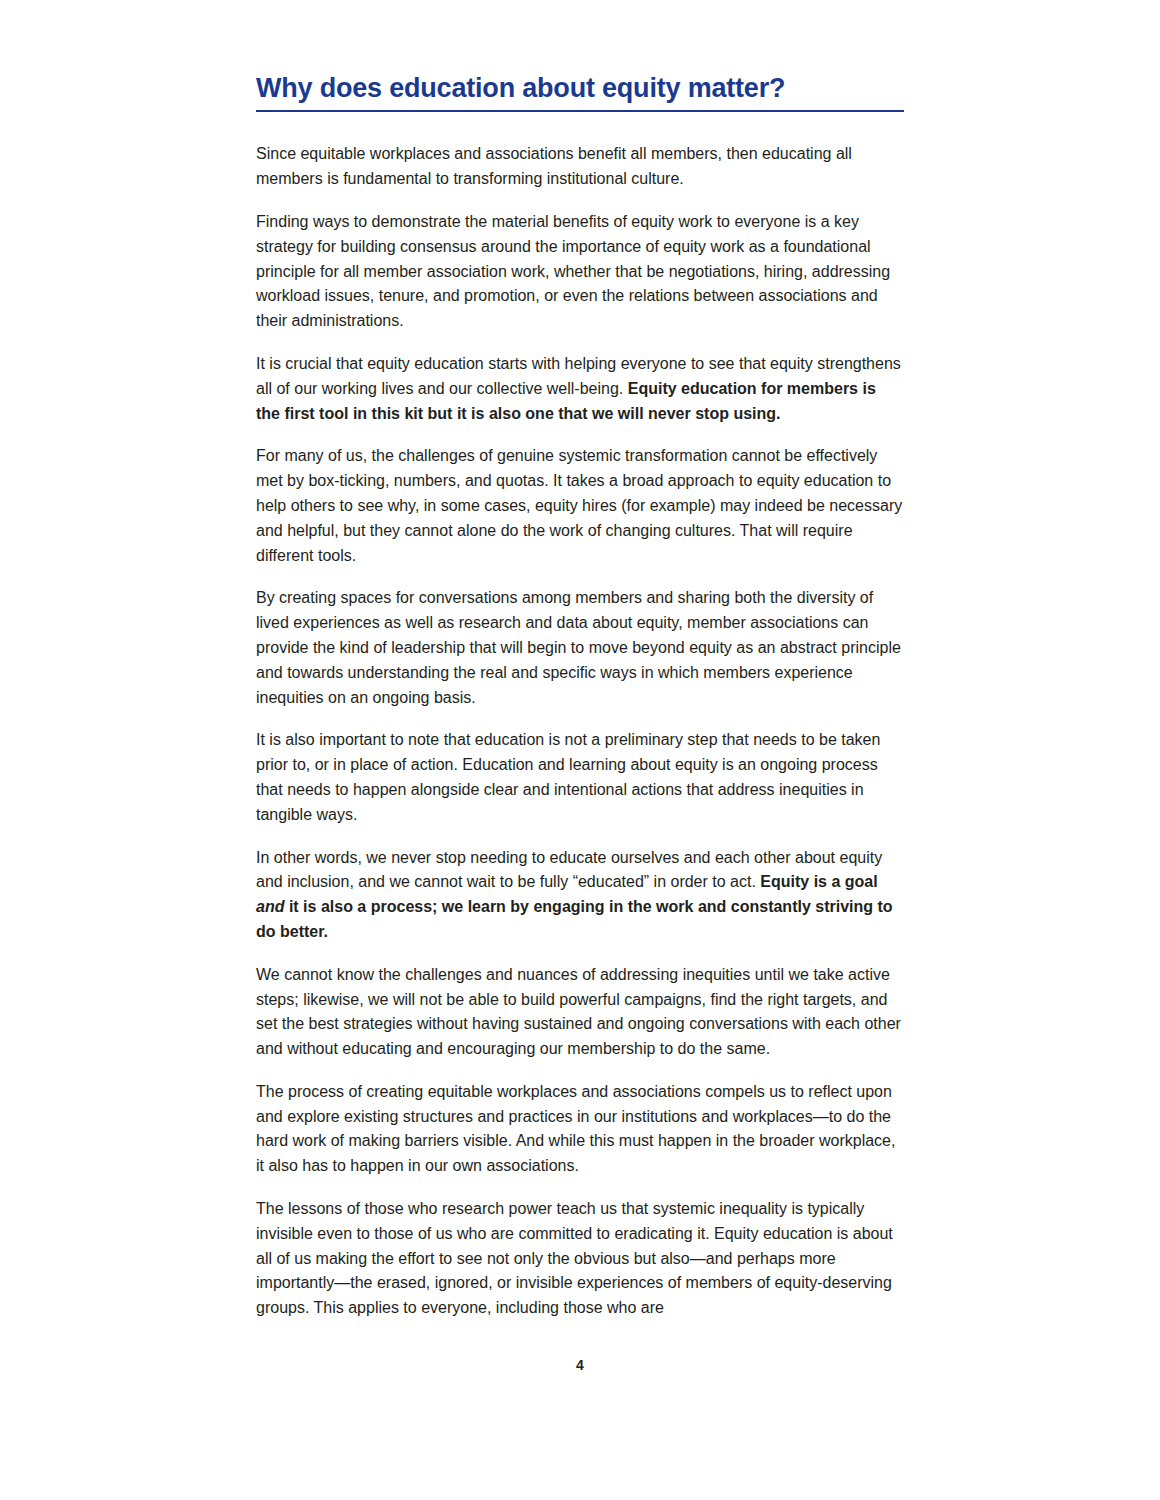Why does education about equity matter?
Since equitable workplaces and associations benefit all members, then educating all members is fundamental to transforming institutional culture.
Finding ways to demonstrate the material benefits of equity work to everyone is a key strategy for building consensus around the importance of equity work as a foundational principle for all member association work, whether that be negotiations, hiring, addressing workload issues, tenure, and promotion, or even the relations between associations and their administrations.
It is crucial that equity education starts with helping everyone to see that equity strengthens all of our working lives and our collective well-being. Equity education for members is the first tool in this kit but it is also one that we will never stop using.
For many of us, the challenges of genuine systemic transformation cannot be effectively met by box-ticking, numbers, and quotas. It takes a broad approach to equity education to help others to see why, in some cases, equity hires (for example) may indeed be necessary and helpful, but they cannot alone do the work of changing cultures. That will require different tools.
By creating spaces for conversations among members and sharing both the diversity of lived experiences as well as research and data about equity, member associations can provide the kind of leadership that will begin to move beyond equity as an abstract principle and towards understanding the real and specific ways in which members experience inequities on an ongoing basis.
It is also important to note that education is not a preliminary step that needs to be taken prior to, or in place of action. Education and learning about equity is an ongoing process that needs to happen alongside clear and intentional actions that address inequities in tangible ways.
In other words, we never stop needing to educate ourselves and each other about equity and inclusion, and we cannot wait to be fully “educated” in order to act. Equity is a goal and it is also a process; we learn by engaging in the work and constantly striving to do better.
We cannot know the challenges and nuances of addressing inequities until we take active steps; likewise, we will not be able to build powerful campaigns, find the right targets, and set the best strategies without having sustained and ongoing conversations with each other and without educating and encouraging our membership to do the same.
The process of creating equitable workplaces and associations compels us to reflect upon and explore existing structures and practices in our institutions and workplaces—to do the hard work of making barriers visible. And while this must happen in the broader workplace, it also has to happen in our own associations.
The lessons of those who research power teach us that systemic inequality is typically invisible even to those of us who are committed to eradicating it. Equity education is about all of us making the effort to see not only the obvious but also—and perhaps more importantly—the erased, ignored, or invisible experiences of members of equity-deserving groups. This applies to everyone, including those who are
4